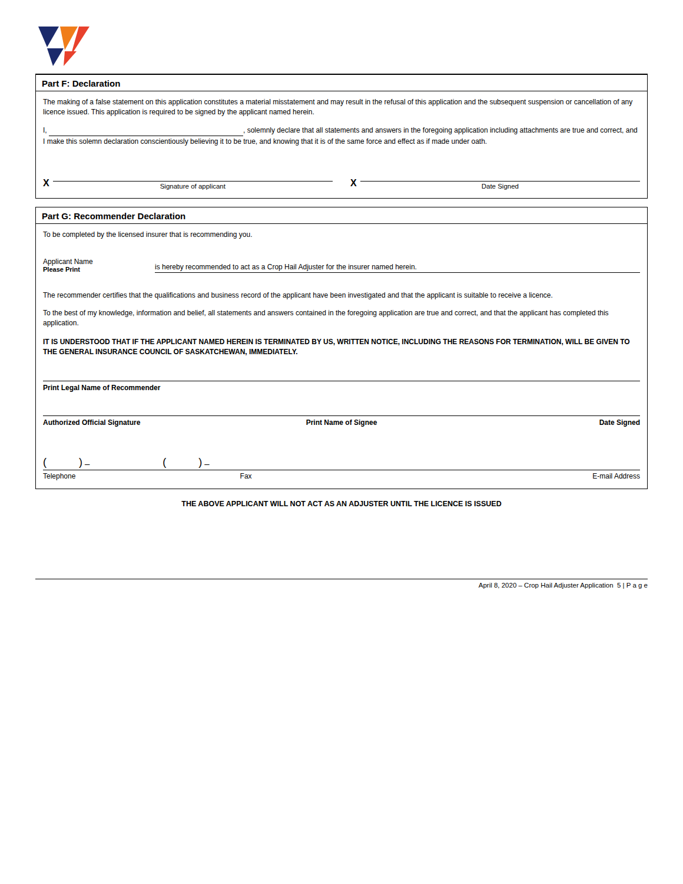Part F: Declaration
The making of a false statement on this application constitutes a material misstatement and may result in the refusal of this application and the subsequent suspension or cancellation of any licence issued. This application is required to be signed by the applicant named herein.
I, , solemnly declare that all statements and answers in the foregoing application including attachments are true and correct, and I make this solemn declaration conscientiously believing it to be true, and knowing that it is of the same force and effect as if made under oath.
X
Signature of applicant
X
Date Signed
Part G: Recommender Declaration
To be completed by the licensed insurer that is recommending you.
Applicant Name Please Print
is hereby recommended to act as a Crop Hail Adjuster for the insurer named herein.
The recommender certifies that the qualifications and business record of the applicant have been investigated and that the applicant is suitable to receive a licence.
To the best of my knowledge, information and belief, all statements and answers contained in the foregoing application are true and correct, and that the applicant has completed this application.
IT IS UNDERSTOOD THAT IF THE APPLICANT NAMED HEREIN IS TERMINATED BY US, WRITTEN NOTICE, INCLUDING THE REASONS FOR TERMINATION, WILL BE GIVEN TO THE GENERAL INSURANCE COUNCIL OF SASKATCHEWAN, IMMEDIATELY.
Print Legal Name of Recommender
Authorized Official Signature
Print Name of Signee
Date Signed
( )–
( )–
Telephone
Fax
E-mail Address
THE ABOVE APPLICANT WILL NOT ACT AS AN ADJUSTER UNTIL THE LICENCE IS ISSUED
April 8, 2020 – Crop Hail Adjuster Application 5 | P a g e